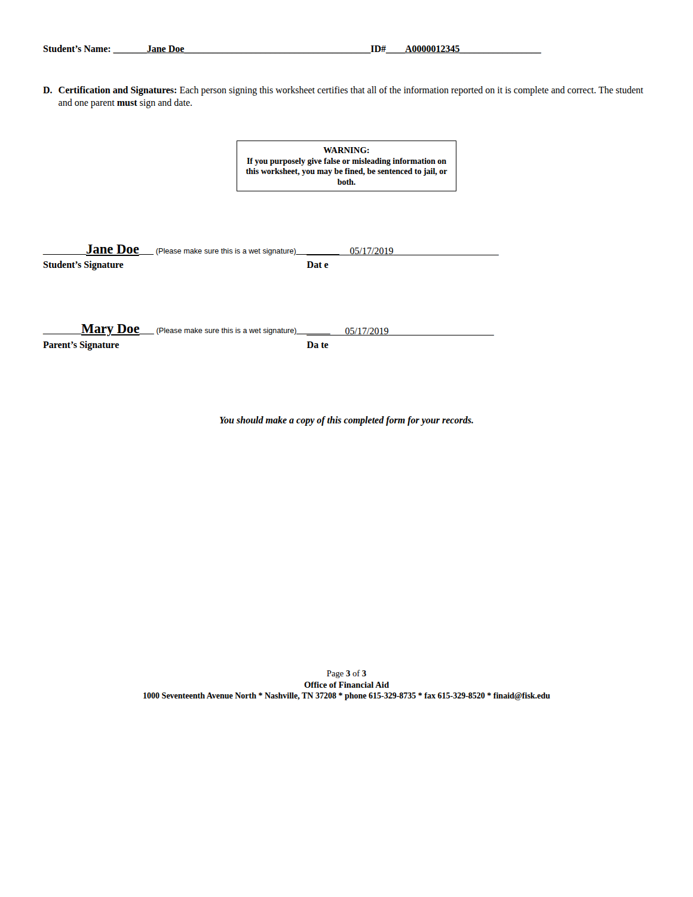Student’s Name: _______Jane Doe_______________________________________ID#____A0000012345_________________
D.
Certification and Signatures: Each person signing this worksheet certifies that all of the information reported on it is complete and correct. The student and one parent must sign and date.
WARNING:
If you purposely give false or misleading information on this worksheet, you may be fined, be sentenced to jail, or both.
_________Jane Doe___ (Please make sure this is a wet signature)_________
_________05/17/2019______________________
Student’s Signature
Dat e
________Mary Doe___ (Please make sure this is a wet signature)_______
________05/17/2019______________________
Parent’s Signature
Da te
You should make a copy of this completed form for your records.
Page 3 of 3
Office of Financial Aid
1000 Seventeenth Avenue North * Nashville, TN 37208 * phone 615-329-8735 * fax 615-329-8520 * finaid@fisk.edu